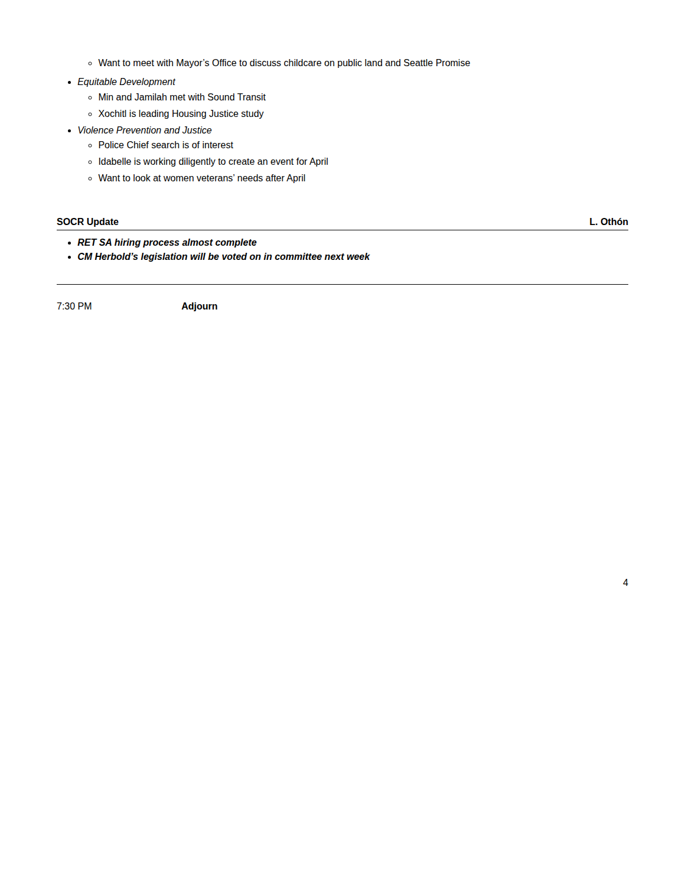Want to meet with Mayor’s Office to discuss childcare on public land and Seattle Promise
Equitable Development
Min and Jamilah met with Sound Transit
Xochitl is leading Housing Justice study
Violence Prevention and Justice
Police Chief search is of interest
Idabelle is working diligently to create an event for April
Want to look at women veterans’ needs after April
SOCR Update L. Othón
RET SA hiring process almost complete
CM Herbold’s legislation will be voted on in committee next week
7:30 PM Adjourn
4